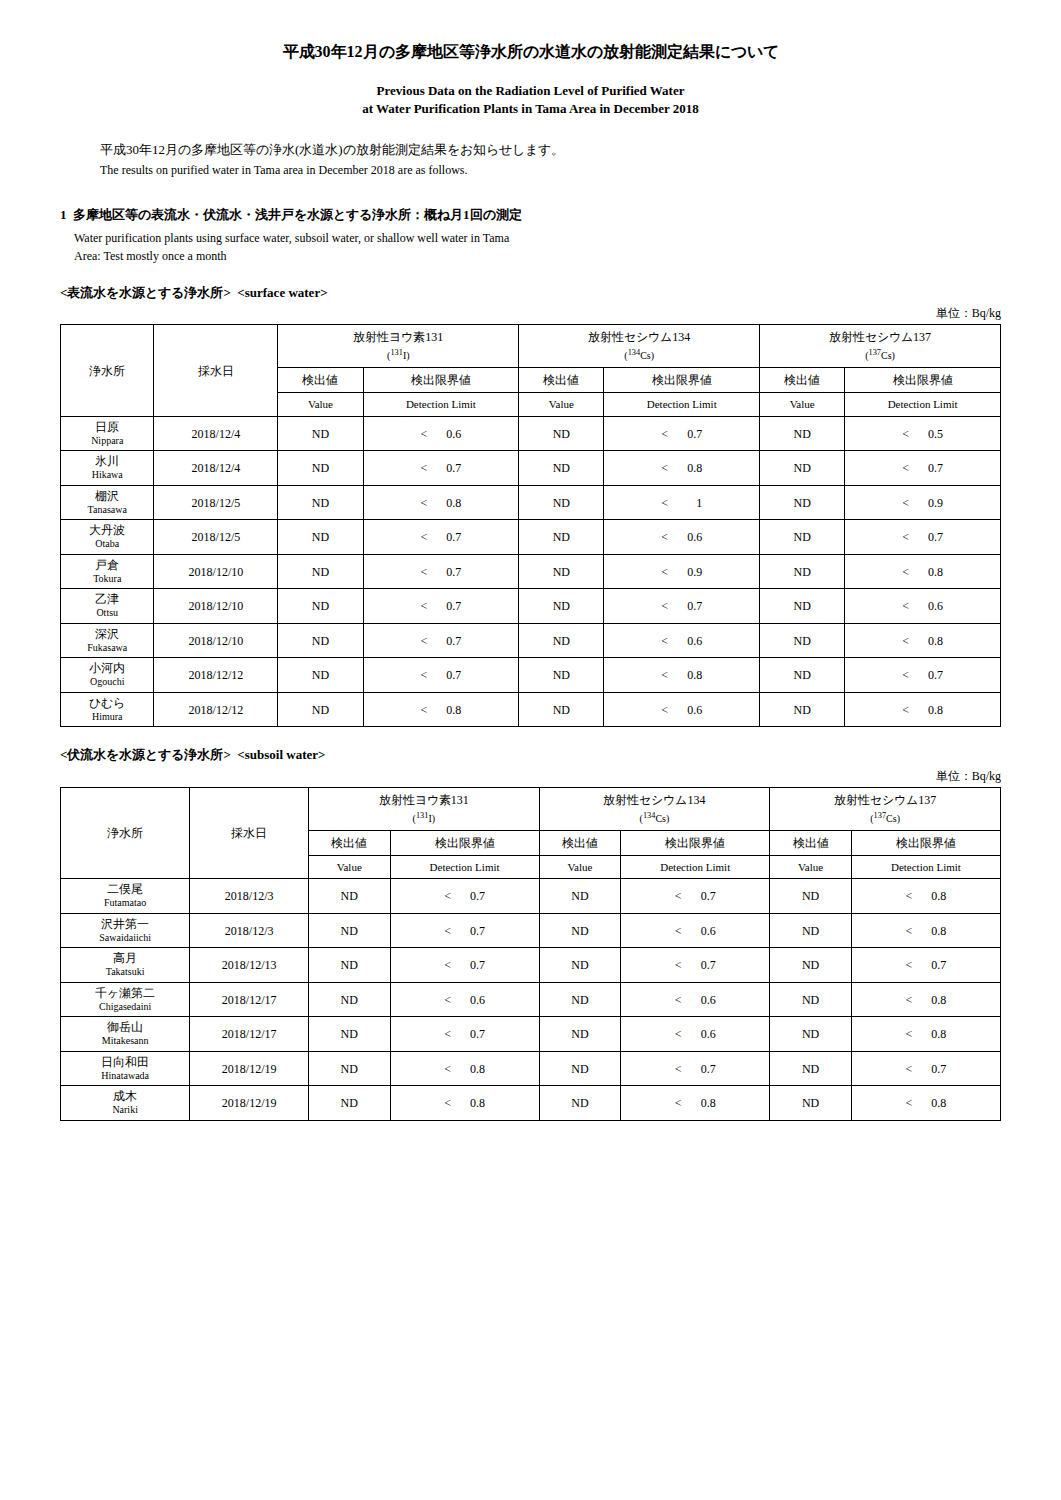平成30年12月の多摩地区等浄水所の水道水の放射能測定結果について
Previous Data on the Radiation Level of Purified Water
at Water Purification Plants in Tama Area in December 2018
平成30年12月の多摩地区等の浄水(水道水)の放射能測定結果をお知らせします。
The results on purified water in Tama area in December 2018 are as follows.
1 多摩地区等の表流水・伏流水・浅井戸を水源とする浄水所：概ね月1回の測定
Water purification plants using surface water, subsoil water, or shallow well water in Tama
Area: Test mostly once a month
<表流水を水源とする浄水所> <surface water>
単位：Bq/kg
| 浄水所 | 採水日 | 放射性ヨウ素131 ( 131 I) | 放射性セシウム134 ( 134 Cs) | 放射性セシウム137 ( 137 Cs) |
| --- | --- | --- | --- | --- |
| 検出値 | 検出限界値 | 検出値 | 検出限界値 | 検出値 | 検出限界値 |
| Value | Detection Limit | Value | Detection Limit | Value | Detection Limit |
| 日原 Nippara | 2018/12/4 | ND | < 0.6 | ND | < 0.7 | ND | < 0.5 |
| 氷川 Hikawa | 2018/12/4 | ND | < 0.7 | ND | < 0.8 | ND | < 0.7 |
| 棚沢 Tanasawa | 2018/12/5 | ND | < 0.8 | ND | < 1 | ND | < 0.9 |
| 大丹波 Otaba | 2018/12/5 | ND | < 0.7 | ND | < 0.6 | ND | < 0.7 |
| 戸倉 Tokura | 2018/12/10 | ND | < 0.7 | ND | < 0.9 | ND | < 0.8 |
| 乙津 Ottsu | 2018/12/10 | ND | < 0.7 | ND | < 0.7 | ND | < 0.6 |
| 深沢 Fukasawa | 2018/12/10 | ND | < 0.7 | ND | < 0.6 | ND | < 0.8 |
| 小河内 Ogouchi | 2018/12/12 | ND | < 0.7 | ND | < 0.8 | ND | < 0.7 |
| ひむら Himura | 2018/12/12 | ND | < 0.8 | ND | < 0.6 | ND | < 0.8 |
<伏流水を水源とする浄水所> <subsoil water>
単位：Bq/kg
| 浄水所 | 採水日 | 放射性ヨウ素131 ( 131 I) | 放射性セシウム134 ( 134 Cs) | 放射性セシウム137 ( 137 Cs) |
| --- | --- | --- | --- | --- |
| 検出値 | 検出限界値 | 検出値 | 検出限界値 | 検出値 | 検出限界値 |
| Value | Detection Limit | Value | Detection Limit | Value | Detection Limit |
| 二俣尾 Futamatao | 2018/12/3 | ND | < 0.7 | ND | < 0.7 | ND | < 0.8 |
| 沢井第一 Sawaidaiichi | 2018/12/3 | ND | < 0.7 | ND | < 0.6 | ND | < 0.8 |
| 高月 Takatsuki | 2018/12/13 | ND | < 0.7 | ND | < 0.7 | ND | < 0.7 |
| 千ヶ瀬第二 Chigasedaini | 2018/12/17 | ND | < 0.6 | ND | < 0.6 | ND | < 0.8 |
| 御岳山 Mitakesann | 2018/12/17 | ND | < 0.7 | ND | < 0.6 | ND | < 0.8 |
| 日向和田 Hinatawada | 2018/12/19 | ND | < 0.8 | ND | < 0.7 | ND | < 0.7 |
| 成木 Nariki | 2018/12/19 | ND | < 0.8 | ND | < 0.8 | ND | < 0.8 |